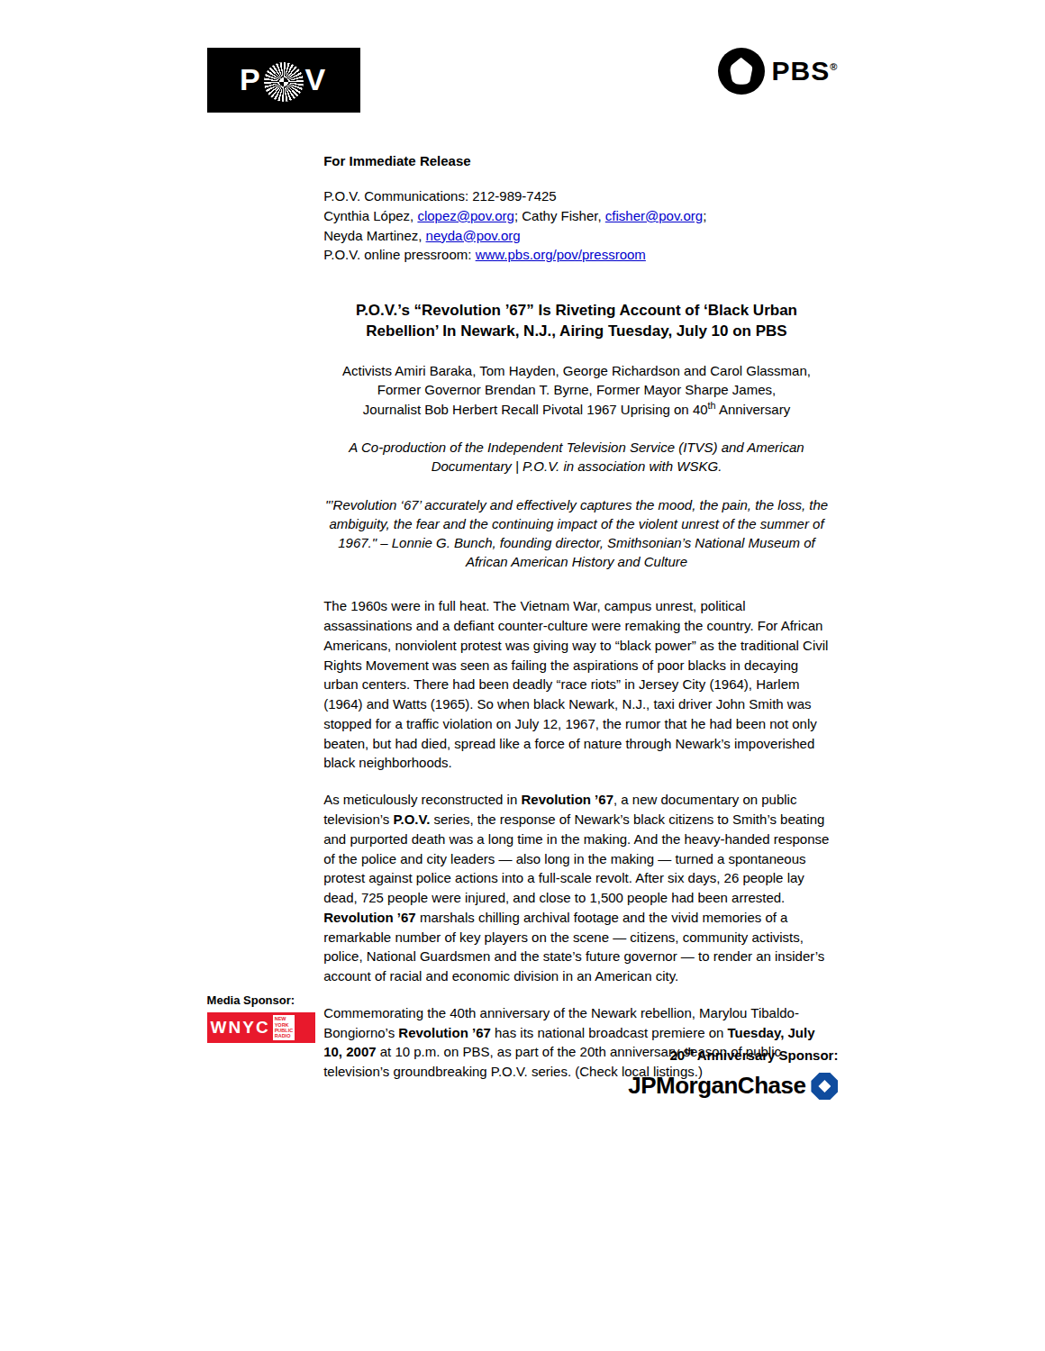P V
PBS®
For Immediate Release
P.O.V. Communications: 212-989-7425
Cynthia López, clopez@pov.org; Cathy Fisher, cfisher@pov.org;
Neyda Martinez, neyda@pov.org
P.O.V. online pressroom: www.pbs.org/pov/pressroom
P.O.V.’s “Revolution ’67” Is Riveting Account of ‘Black Urban Rebellion’ In Newark, N.J., Airing Tuesday, July 10 on PBS
Activists Amiri Baraka, Tom Hayden, George Richardson and Carol Glassman,
Former Governor Brendan T. Byrne, Former Mayor Sharpe James,
Journalist Bob Herbert Recall Pivotal 1967 Uprising on 40th Anniversary
A Co-production of the Independent Television Service (ITVS) and American Documentary | P.O.V. in association with WSKG.
"’Revolution ‘67’ accurately and effectively captures the mood, the pain, the loss, the ambiguity, the fear and the continuing impact of the violent unrest of the summer of 1967." – Lonnie G. Bunch, founding director, Smithsonian’s National Museum of African American History and Culture
The 1960s were in full heat. The Vietnam War, campus unrest, political assassinations and a defiant counter-culture were remaking the country. For African Americans, nonviolent protest was giving way to “black power” as the traditional Civil Rights Movement was seen as failing the aspirations of poor blacks in decaying urban centers. There had been deadly “race riots” in Jersey City (1964), Harlem (1964) and Watts (1965). So when black Newark, N.J., taxi driver John Smith was stopped for a traffic violation on July 12, 1967, the rumor that he had been not only beaten, but had died, spread like a force of nature through Newark’s impoverished black neighborhoods.
As meticulously reconstructed in Revolution ’67, a new documentary on public television’s P.O.V. series, the response of Newark’s black citizens to Smith’s beating and purported death was a long time in the making. And the heavy-handed response of the police and city leaders — also long in the making — turned a spontaneous protest against police actions into a full-scale revolt. After six days, 26 people lay dead, 725 people were injured, and close to 1,500 people had been arrested. Revolution ’67 marshals chilling archival footage and the vivid memories of a remarkable number of key players on the scene — citizens, community activists, police, National Guardsmen and the state’s future governor — to render an insider’s account of racial and economic division in an American city.
Commemorating the 40th anniversary of the Newark rebellion, Marylou Tibaldo-Bongiorno’s Revolution ’67 has its national broadcast premiere on Tuesday, July 10, 2007 at 10 p.m. on PBS, as part of the 20th anniversary season of public television’s groundbreaking P.O.V. series. (Check local listings.)
Media Sponsor:
WNYC
New
York
Public
Radio
20th Anniversary Sponsor:
JPMorganChase